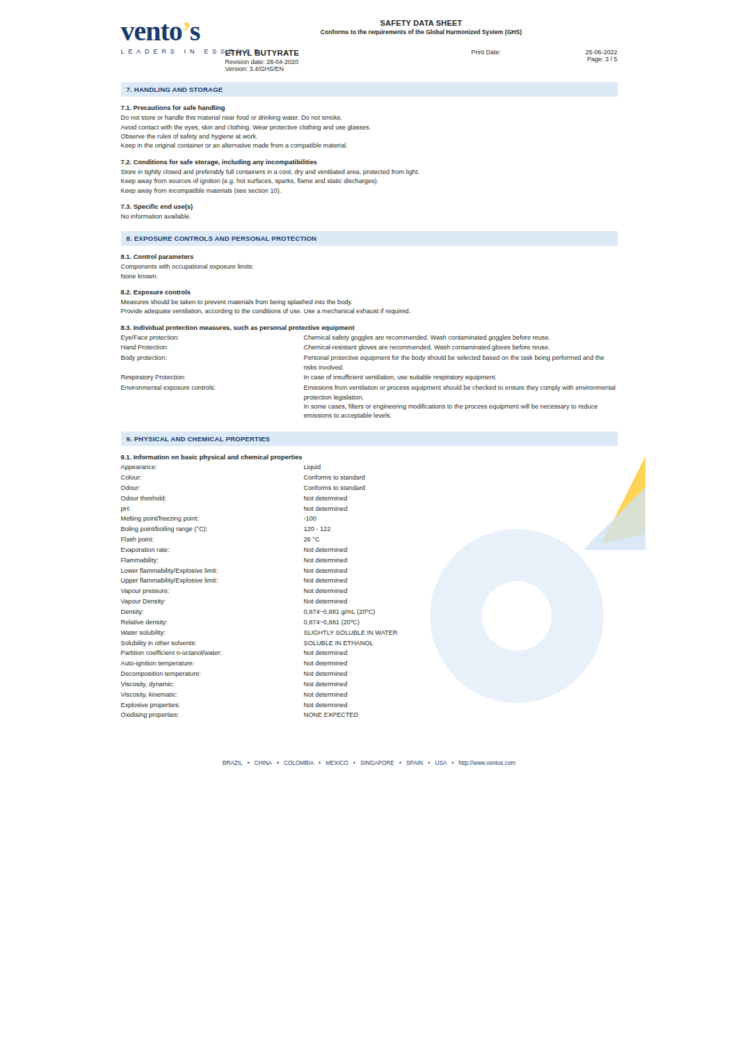vento’s
LEADERS IN ESSENCE
SAFETY DATA SHEET
Conforms to the requirements of the Global Harmonized System (GHS)
ETHYL BUTYRATE
Revision date: 28-04-2020
Version: 3.4/GHS/EN
Print Date: 25-06-2022
Page: 3 / 5
7. HANDLING AND STORAGE
7.1. Precautions for safe handling
Do not store or handle this material near food or drinking water. Do not smoke.
Avoid contact with the eyes, skin and clothing. Wear protective clothing and use glasses.
Observe the rules of safety and hygiene at work.
Keep in the original container or an alternative made from a compatible material.
7.2. Conditions for safe storage, including any incompatibilities
Store in tightly closed and preferably full containers in a cool, dry and ventilated area, protected from light.
Keep away from sources of ignition (e.g. hot surfaces, sparks, flame and static discharges).
Keep away from incompatible materials (see section 10).
7.3. Specific end use(s)
No information available.
8. EXPOSURE CONTROLS AND PERSONAL PROTECTION
8.1. Control parameters
Components with occupational exposure limits:
None known.
8.2. Exposure controls
Measures should be taken to prevent materials from being splashed into the body.
Provide adequate ventilation, according to the conditions of use. Use a mechanical exhaust if required.
8.3. Individual protection measures, such as personal protective equipment
| Eye/Face protection: | Chemical safety goggles are recommended. Wash contaminated goggles before reuse. |
| Hand Protection: | Chemical-resistant gloves are recommended. Wash contaminated gloves before reuse. |
| Body protection: | Personal protective equipment for the body should be selected based on the task being performed and the risks involved. |
| Respiratory Protection: | In case of insufficient ventilation, use suitable respiratory equipment. |
| Environmental exposure controls: | Emissions from ventilation or process equipment should be checked to ensure they comply with environmental protection legislation. In some cases, filters or engineering modifications to the process equipment will be necessary to reduce emissions to acceptable levels. |
9. PHYSICAL AND CHEMICAL PROPERTIES
9.1. Information on basic physical and chemical properties
| Appearance: | Liquid |
| Colour: | Conforms to standard |
| Odour: | Conforms to standard |
| Odour theshold: | Not determined |
| pH: | Not determined |
| Melting point/freezing point: | -100 |
| Boling point/boiling range (°C): | 120 - 122 |
| Flash point: | 26 °C |
| Evaporation rate: | Not determined |
| Flammability: | Not determined |
| Lower flammability/Explosive limit: | Not determined |
| Upper flammability/Explosive limit: | Not determined |
| Vapour pressure: | Not determined |
| Vapour Density: | Not determined |
| Density: | 0,874−0,881 g/mL (20ºC) |
| Relative density: | 0,874−0,881 (20ºC) |
| Water solubility: | SLIGHTLY SOLUBLE IN WATER |
| Solubility in other solvents: | SOLUBLE IN ETHANOL |
| Partition coefficient n-octanol/water: | Not determined |
| Auto-ignition temperature: | Not determined |
| Decomposition temperature: | Not determined |
| Viscosity, dynamic: | Not determined |
| Viscosity, kinematic: | Not determined |
| Explosive properties: | Not determined |
| Oxidising properties: | NONE EXPECTED |
BRAZIL • CHINA • COLOMBIA • MEXICO • SINGAPORE • SPAIN • USA • http://www.ventos.com